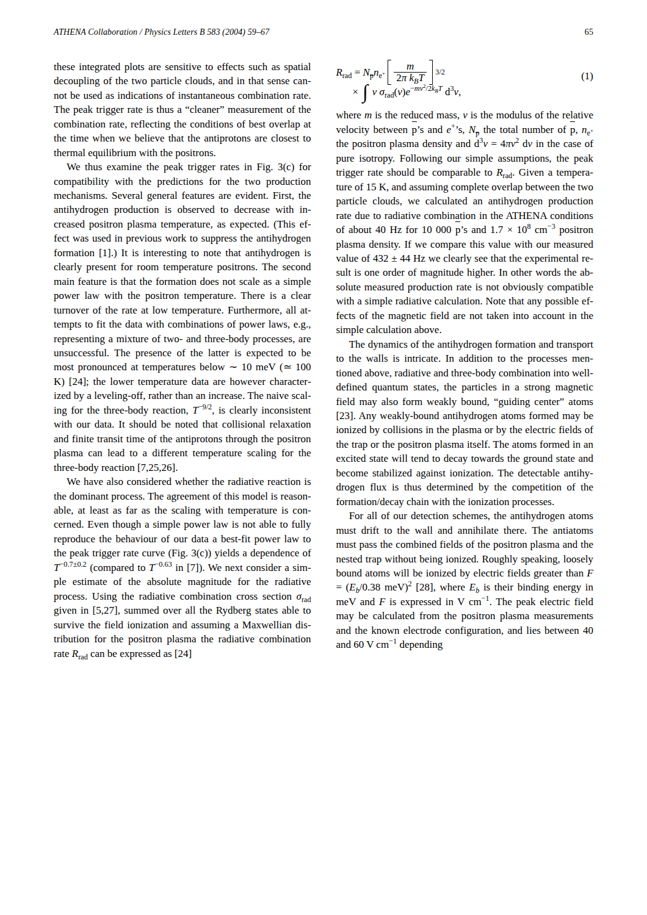ATHENA Collaboration / Physics Letters B 583 (2004) 59–67 65
these integrated plots are sensitive to effects such as spatial decoupling of the two particle clouds, and in that sense cannot be used as indications of instantaneous combination rate. The peak trigger rate is thus a “cleaner” measurement of the combination rate, reflecting the conditions of best overlap at the time when we believe that the antiprotons are closest to thermal equilibrium with the positrons.
We thus examine the peak trigger rates in Fig. 3(c) for compatibility with the predictions for the two production mechanisms. Several general features are evident. First, the antihydrogen production is observed to decrease with increased positron plasma temperature, as expected. (This effect was used in previous work to suppress the antihydrogen formation [1].) It is interesting to note that antihydrogen is clearly present for room temperature positrons. The second main feature is that the formation does not scale as a simple power law with the positron temperature. There is a clear turnover of the rate at low temperature. Furthermore, all attempts to fit the data with combinations of power laws, e.g., representing a mixture of two- and three-body processes, are unsuccessful. The presence of the latter is expected to be most pronounced at temperatures below ∼ 10 meV (≃ 100 K) [24]; the lower temperature data are however characterized by a leveling-off, rather than an increase. The naive scaling for the three-body reaction, T−9/2, is clearly inconsistent with our data. It should be noted that collisional relaxation and finite transit time of the antiprotons through the positron plasma can lead to a different temperature scaling for the three-body reaction [7,25,26].
We have also considered whether the radiative reaction is the dominant process. The agreement of this model is reasonable, at least as far as the scaling with temperature is concerned. Even though a simple power law is not able to fully reproduce the behaviour of our data a best-fit power law to the peak trigger rate curve (Fig. 3(c)) yields a dependence of T−0.7±0.2 (compared to T−0.63 in [7]). We next consider a simple estimate of the absolute magnitude for the radiative process. Using the radiative combination cross section σrad given in [5,27], summed over all the Rydberg states able to survive the field ionization and assuming a Maxwellian distribution for the positron plasma the radiative combination rate Rrad can be expressed as [24]
Rrad = Npne+ m 2π kBT 3/2
× ∫ v σrad(v)e−mv2/2kBT d3v,
(1)
where m is the reduced mass, v is the modulus of the relative velocity between p’s and e+’s, Np the total number of p, ne+ the positron plasma density and d3v = 4πv2 dv in the case of pure isotropy. Following our simple assumptions, the peak trigger rate should be comparable to Rrad. Given a temperature of 15 K, and assuming complete overlap between the two particle clouds, we calculated an antihydrogen production rate due to radiative combination in the ATHENA conditions of about 40 Hz for 10 000 p’s and 1.7 × 108 cm−3 positron plasma density. If we compare this value with our measured value of 432 ± 44 Hz we clearly see that the experimental result is one order of magnitude higher. In other words the absolute measured production rate is not obviously compatible with a simple radiative calculation. Note that any possible effects of the magnetic field are not taken into account in the simple calculation above.
The dynamics of the antihydrogen formation and transport to the walls is intricate. In addition to the processes mentioned above, radiative and three-body combination into well-defined quantum states, the particles in a strong magnetic field may also form weakly bound, “guiding center” atoms [23]. Any weakly-bound antihydrogen atoms formed may be ionized by collisions in the plasma or by the electric fields of the trap or the positron plasma itself. The atoms formed in an excited state will tend to decay towards the ground state and become stabilized against ionization. The detectable antihydrogen flux is thus determined by the competition of the formation/decay chain with the ionization processes.
For all of our detection schemes, the antihydrogen atoms must drift to the wall and annihilate there. The antiatoms must pass the combined fields of the positron plasma and the nested trap without being ionized. Roughly speaking, loosely bound atoms will be ionized by electric fields greater than F = (Eb/0.38 meV)2 [28], where Eb is their binding energy in meV and F is expressed in V cm−1. The peak electric field may be calculated from the positron plasma measurements and the known electrode configuration, and lies between 40 and 60 V cm−1 depending